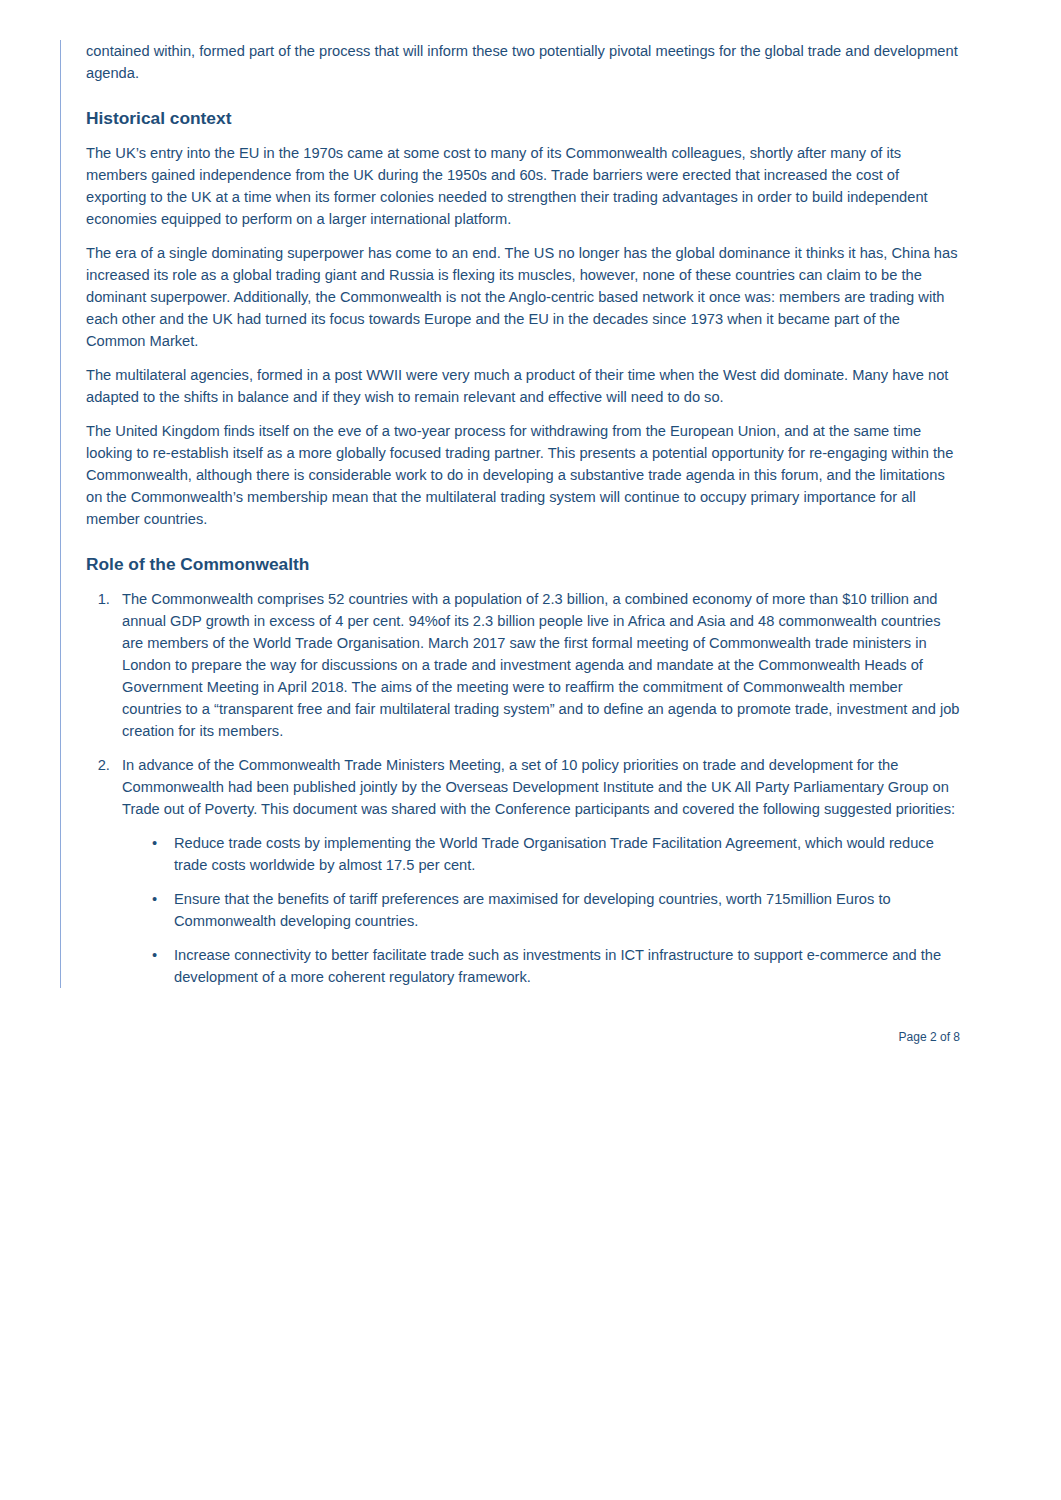contained within, formed part of the process that will inform these two potentially pivotal meetings for the global trade and development agenda.
Historical context
The UK’s entry into the EU in the 1970s came at some cost to many of its Commonwealth colleagues, shortly after many of its members gained independence from the UK during the 1950s and 60s. Trade barriers were erected that increased the cost of exporting to the UK at a time when its former colonies needed to strengthen their trading advantages in order to build independent economies equipped to perform on a larger international platform.
The era of a single dominating superpower has come to an end. The US no longer has the global dominance it thinks it has, China has increased its role as a global trading giant and Russia is flexing its muscles, however, none of these countries can claim to be the dominant superpower. Additionally, the Commonwealth is not the Anglo-centric based network it once was: members are trading with each other and the UK had turned its focus towards Europe and the EU in the decades since 1973 when it became part of the Common Market.
The multilateral agencies, formed in a post WWII were very much a product of their time when the West did dominate. Many have not adapted to the shifts in balance and if they wish to remain relevant and effective will need to do so.
The United Kingdom finds itself on the eve of a two-year process for withdrawing from the European Union, and at the same time looking to re-establish itself as a more globally focused trading partner. This presents a potential opportunity for re-engaging within the Commonwealth, although there is considerable work to do in developing a substantive trade agenda in this forum, and the limitations on the Commonwealth’s membership mean that the multilateral trading system will continue to occupy primary importance for all member countries.
Role of the Commonwealth
The Commonwealth comprises 52 countries with a population of 2.3 billion, a combined economy of more than $10 trillion and annual GDP growth in excess of 4 per cent. 94%of its 2.3 billion people live in Africa and Asia and 48 commonwealth countries are members of the World Trade Organisation. March 2017 saw the first formal meeting of Commonwealth trade ministers in London to prepare the way for discussions on a trade and investment agenda and mandate at the Commonwealth Heads of Government Meeting in April 2018. The aims of the meeting were to reaffirm the commitment of Commonwealth member countries to a “transparent free and fair multilateral trading system” and to define an agenda to promote trade, investment and job creation for its members.
In advance of the Commonwealth Trade Ministers Meeting, a set of 10 policy priorities on trade and development for the Commonwealth had been published jointly by the Overseas Development Institute and the UK All Party Parliamentary Group on Trade out of Poverty. This document was shared with the Conference participants and covered the following suggested priorities:
Reduce trade costs by implementing the World Trade Organisation Trade Facilitation Agreement, which would reduce trade costs worldwide by almost 17.5 per cent.
Ensure that the benefits of tariff preferences are maximised for developing countries, worth 715million Euros to Commonwealth developing countries.
Increase connectivity to better facilitate trade such as investments in ICT infrastructure to support e-commerce and the development of a more coherent regulatory framework.
Page 2 of 8